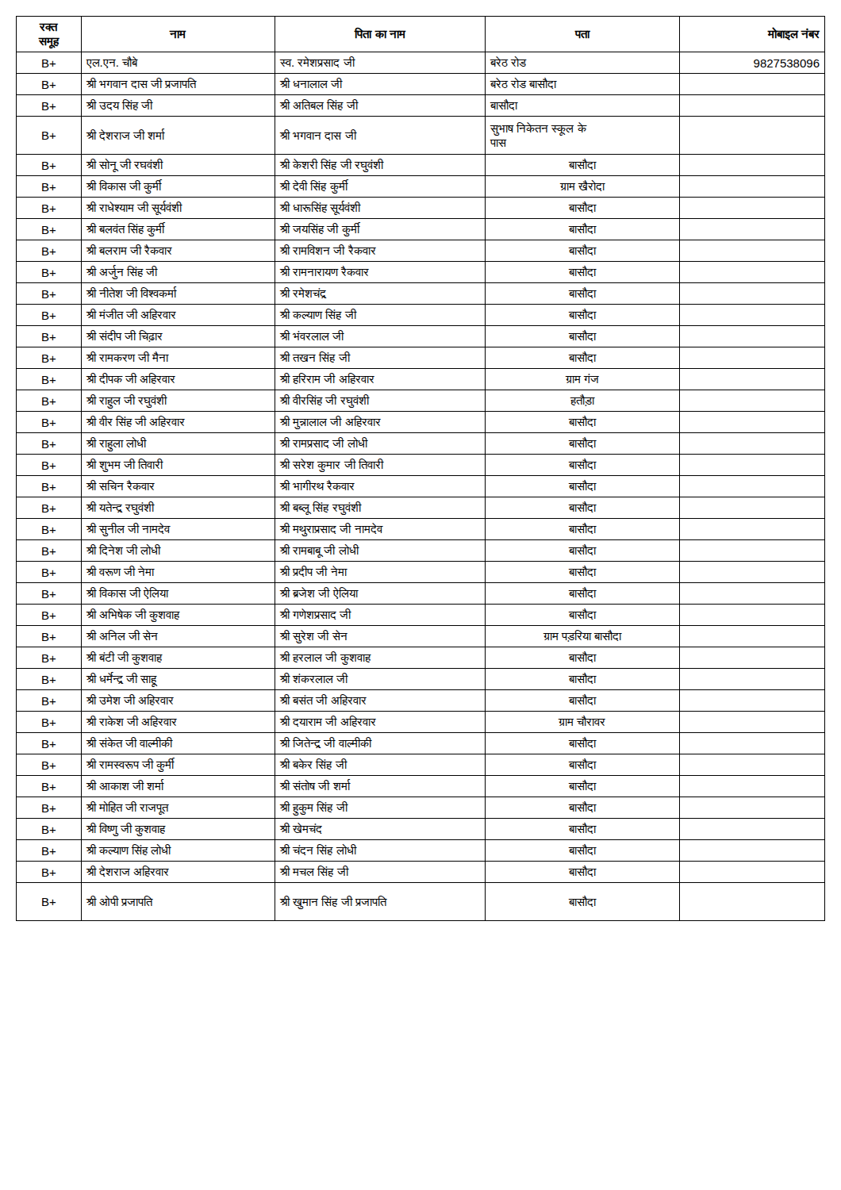| रक्त समूह | नाम | पिता का नाम | पता | मोबाइल नंबर |
| --- | --- | --- | --- | --- |
| B+ | एल.एन. चौबे | स्व. रमेशप्रसाद जी | बरेठ रोड | 9827538096 |
| B+ | श्री भगवान दास जी प्रजापति | श्री धनालाल जी | बरेठ रोड बासौदा | |
| B+ | श्री उदय सिंह जी | श्री अतिबल सिंह जी | बासौदा | |
| B+ | श्री देशराज जी शर्मा | श्री भगवान दास जी | सुभाष निकेतन स्कूल के पास | |
| B+ | श्री सोनू जी रघवंशी | श्री केशरी सिंह जी रघुवंशी | बासौदा | |
| B+ | श्री विकास जी कुर्मी | श्री देवी सिंह कुर्मी | ग्राम खैरोदा | |
| B+ | श्री राधेश्याम जी सूर्यवंशी | श्री धारूसिंह सूर्यवंशी | बासौदा | |
| B+ | श्री बलवंत सिंह कुर्मी | श्री जयसिंह जी कुर्मी | बासौदा | |
| B+ | श्री बलराम जी रैकवार | श्री रामविशन जी रैकवार | बासौदा | |
| B+ | श्री अर्जुन सिंह जी | श्री रामनारायण रैकवार | बासौदा | |
| B+ | श्री नीतेश जी विश्वकर्मा | श्री रमेशचंद्र | बासौदा | |
| B+ | श्री मंजीत जी अहिरवार | श्री कल्याण सिंह जी | बासौदा | |
| B+ | श्री संदीप जी चिढ़ार | श्री भंवरलाल जी | बासौदा | |
| B+ | श्री रामकरण जी मैना | श्री तखन सिंह जी | बासौदा | |
| B+ | श्री दीपक जी अहिरवार | श्री हरिराम जी अहिरवार | ग्राम गंज | |
| B+ | श्री राहुल जी रघुवंशी | श्री वीरसिंह जी रघुवंशी | हतौड़ा | |
| B+ | श्री वीर सिंह जी अहिरवार | श्री मुन्नालाल जी अहिरवार | बासौदा | |
| B+ | श्री राहुला लोधी | श्री रामप्रसाद जी लोधी | बासौदा | |
| B+ | श्री शुभम जी तिवारी | श्री सरेश कुमार जी तिवारी | बासौदा | |
| B+ | श्री सचिन रैकवार | श्री भागीरथ रैकवार | बासौदा | |
| B+ | श्री यतेन्द्र रघुवंशी | श्री बब्लू सिंह रघुवंशी | बासौदा | |
| B+ | श्री सुनील जी नामदेव | श्री मथुराप्रसाद जी नामदेव | बासौदा | |
| B+ | श्री दिनेश जी लोधी | श्री रामबाबू जी लोधी | बासौदा | |
| B+ | श्री वरूण जी नेमा | श्री प्रदीप जी नेमा | बासौदा | |
| B+ | श्री विकास जी ऐलिया | श्री ब्रजेश जी ऐलिया | बासौदा | |
| B+ | श्री अभिषेक जी कुशवाह | श्री गणेशप्रसाद जी | बासौदा | |
| B+ | श्री अनिल जी सेन | श्री सुरेश जी सेन | ग्राम पड़रिया बासौदा | |
| B+ | श्री बंटी जी कुशवाह | श्री हरलाल जी कुशवाह | बासौदा | |
| B+ | श्री धर्मेन्द्र जी साहू | श्री शंकरलाल जी | बासौदा | |
| B+ | श्री उमेश जी अहिरवार | श्री बसंत जी अहिरवार | बासौदा | |
| B+ | श्री राकेश जी अहिरवार | श्री दयाराम जी अहिरवार | ग्राम चौरावर | |
| B+ | श्री संकेत जी वाल्मीकी | श्री जितेन्द्र जी वाल्मीकी | बासौदा | |
| B+ | श्री रामस्वरूप जी कुर्मी | श्री बकेर सिंह जी | बासौदा | |
| B+ | श्री आकाश जी शर्मा | श्री संतोष जी शर्मा | बासौदा | |
| B+ | श्री मोहित जी राजपूत | श्री हुकुम सिंह जी | बासौदा | |
| B+ | श्री विष्णु जी कुशवाह | श्री खेमचंद | बासौदा | |
| B+ | श्री कल्याण सिंह लोधी | श्री चंदन सिंह लोधी | बासौदा | |
| B+ | श्री देशराज अहिरवार | श्री मचल सिंह जी | बासौदा | |
| B+ | श्री ओपी प्रजापति | श्री खुमान सिंह जी प्रजापति | बासौदा | |